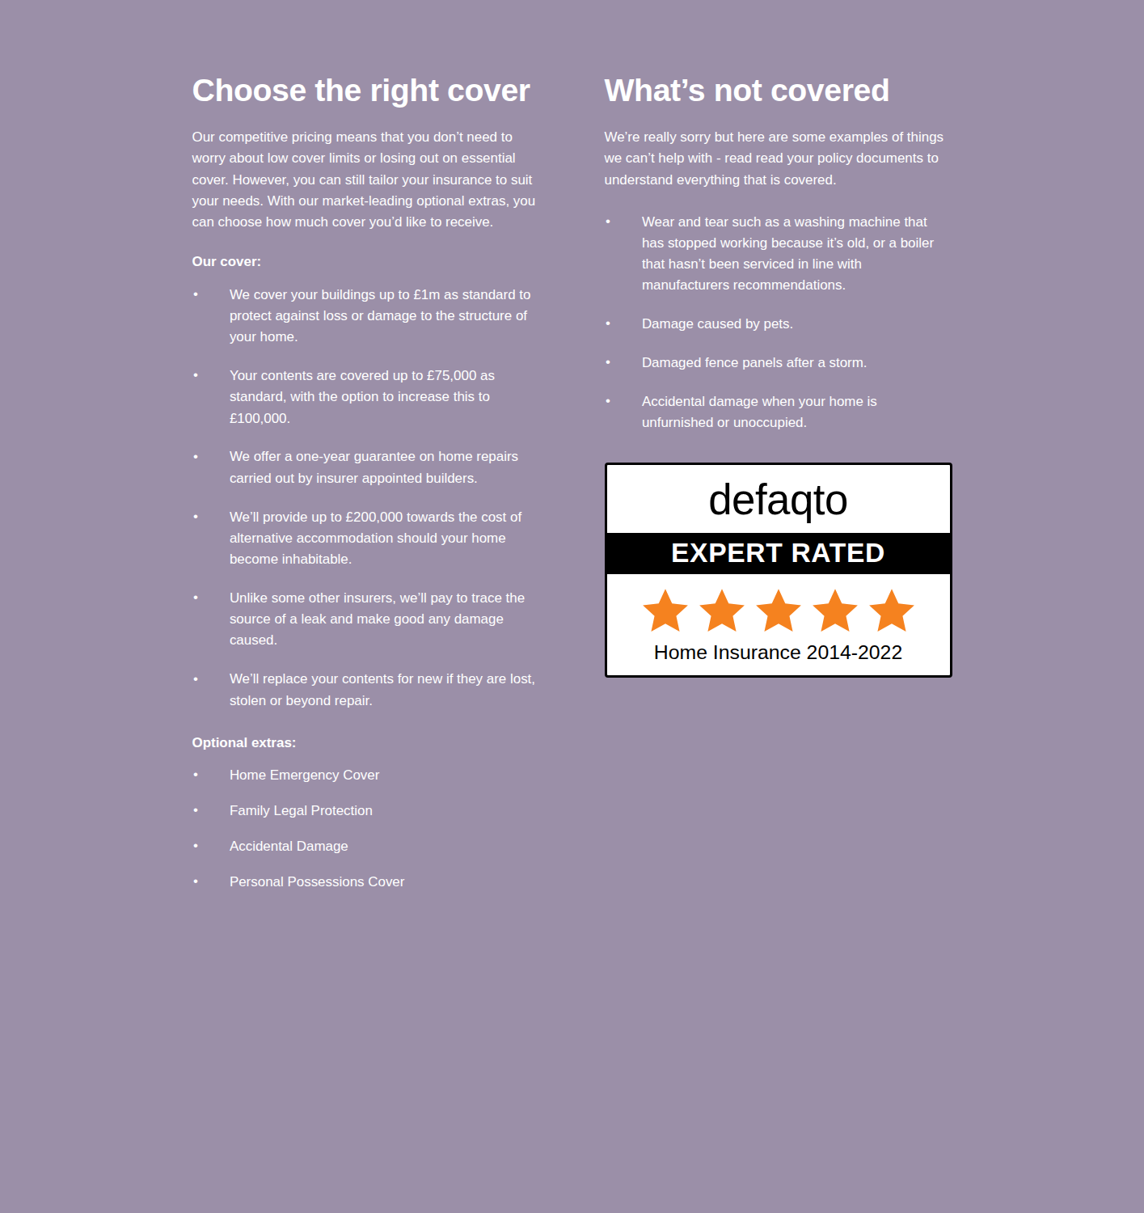Choose the right cover
Our competitive pricing means that you don’t need to worry about low cover limits or losing out on essential cover. However, you can still tailor your insurance to suit your needs. With our market-leading optional extras, you can choose how much cover you’d like to receive.
Our cover:
We cover your buildings up to £1m as standard to protect against loss or damage to the structure of your home.
Your contents are covered up to £75,000 as standard, with the option to increase this to £100,000.
We offer a one-year guarantee on home repairs carried out by insurer appointed builders.
We’ll provide up to £200,000 towards the cost of alternative accommodation should your home become inhabitable.
Unlike some other insurers, we’ll pay to trace the source of a leak and make good any damage caused.
We’ll replace your contents for new if they are lost, stolen or beyond repair.
Optional extras:
Home Emergency Cover
Family Legal Protection
Accidental Damage
Personal Possessions Cover
What’s not covered
We’re really sorry but here are some examples of things we can’t help with - read read your policy documents to understand everything that is covered.
Wear and tear such as a washing machine that has stopped working because it’s old, or a boiler that hasn’t been serviced in line with manufacturers recommendations.
Damage caused by pets.
Damaged fence panels after a storm.
Accidental damage when your home is unfurnished or unoccupied.
defaqto
EXPERT RATED
Home Insurance 2014-2022